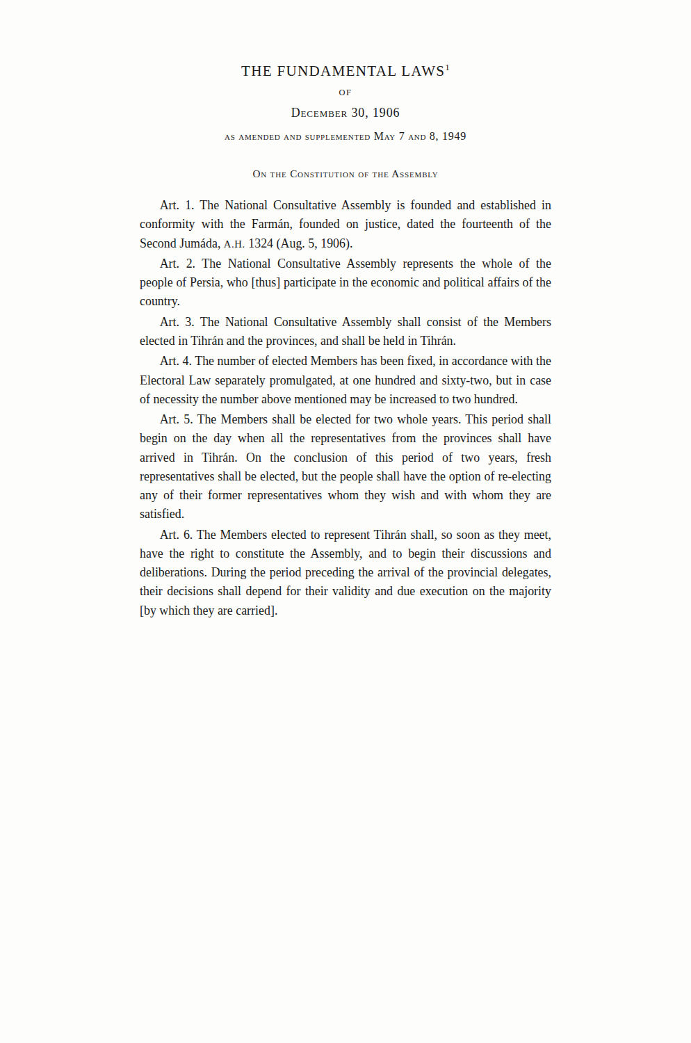THE FUNDAMENTAL LAWS1
OF
December 30, 1906
as amended and supplemented May 7 and 8, 1949
On the Constitution of the Assembly
Art. 1. The National Consultative Assembly is founded and established in conformity with the Farmán, founded on justice, dated the fourteenth of the Second Jumáda, A.H. 1324 (Aug. 5, 1906).
Art. 2. The National Consultative Assembly represents the whole of the people of Persia, who [thus] participate in the economic and political affairs of the country.
Art. 3. The National Consultative Assembly shall consist of the Members elected in Tihrán and the provinces, and shall be held in Tihrán.
Art. 4. The number of elected Members has been fixed, in accordance with the Electoral Law separately promulgated, at one hundred and sixty-two, but in case of necessity the number above mentioned may be increased to two hundred.
Art. 5. The Members shall be elected for two whole years. This period shall begin on the day when all the representatives from the provinces shall have arrived in Tihrán. On the conclusion of this period of two years, fresh representatives shall be elected, but the people shall have the option of re-electing any of their former representatives whom they wish and with whom they are satisfied.
Art. 6. The Members elected to represent Tihrán shall, so soon as they meet, have the right to constitute the Assembly, and to begin their discussions and deliberations. During the period preceding the arrival of the provincial delegates, their decisions shall depend for their validity and due execution on the majority [by which they are carried].